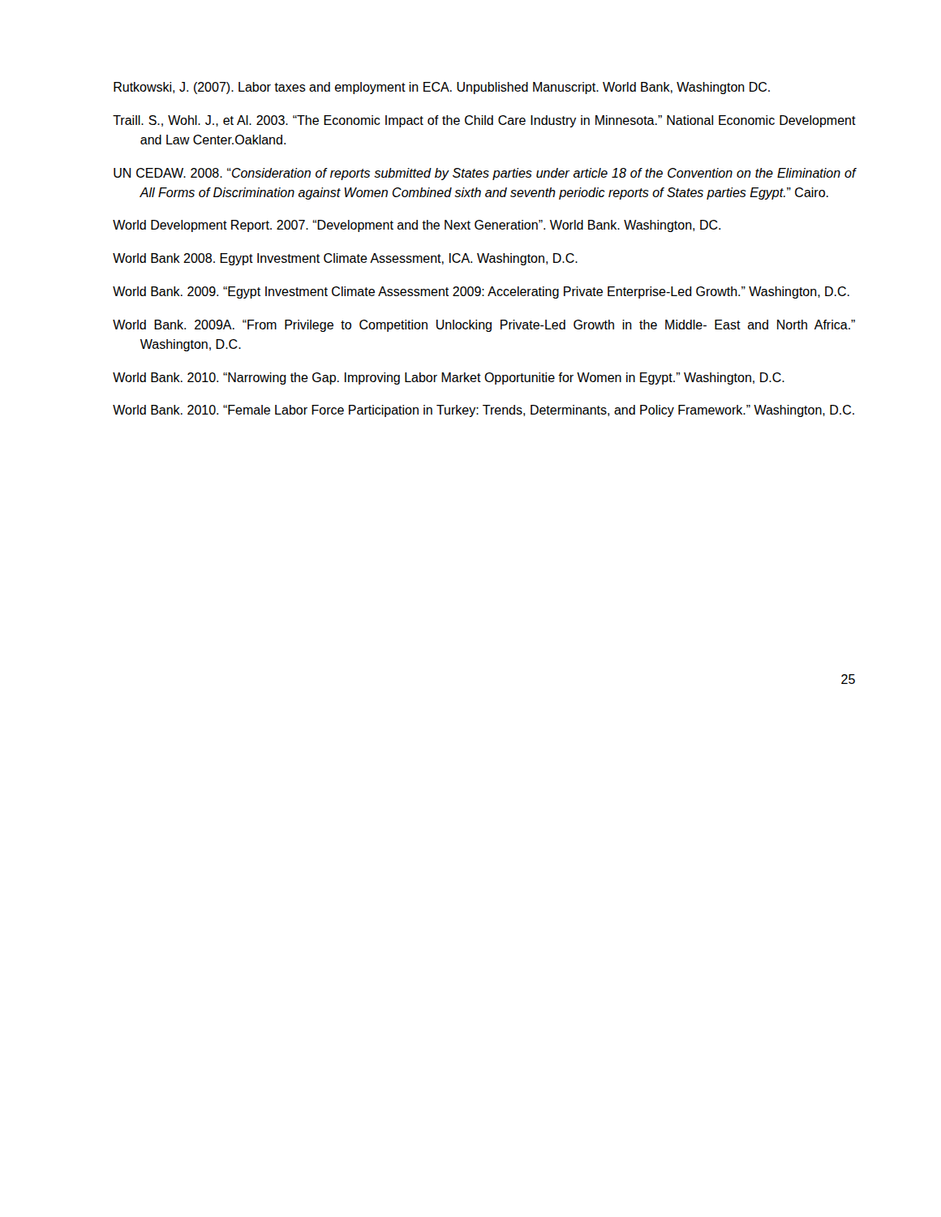Rutkowski, J. (2007). Labor taxes and employment in ECA. Unpublished Manuscript. World Bank, Washington DC.
Traill. S., Wohl. J., et Al. 2003. “The Economic Impact of the Child Care Industry in Minnesota.” National Economic Development and Law Center.Oakland.
UN CEDAW. 2008. “Consideration of reports submitted by States parties under article 18 of the Convention on the Elimination of All Forms of Discrimination against Women Combined sixth and seventh periodic reports of States parties Egypt.” Cairo.
World Development Report. 2007. “Development and the Next Generation”. World Bank. Washington, DC.
World Bank 2008. Egypt Investment Climate Assessment, ICA. Washington, D.C.
World Bank. 2009. “Egypt Investment Climate Assessment 2009: Accelerating Private Enterprise-Led Growth.” Washington, D.C.
World Bank. 2009A. “From Privilege to Competition Unlocking Private-Led Growth in the Middle- East and North Africa.” Washington, D.C.
World Bank. 2010. “Narrowing the Gap. Improving Labor Market Opportunitie for Women in Egypt.” Washington, D.C.
World Bank. 2010. “Female Labor Force Participation in Turkey: Trends, Determinants, and Policy Framework.” Washington, D.C.
25